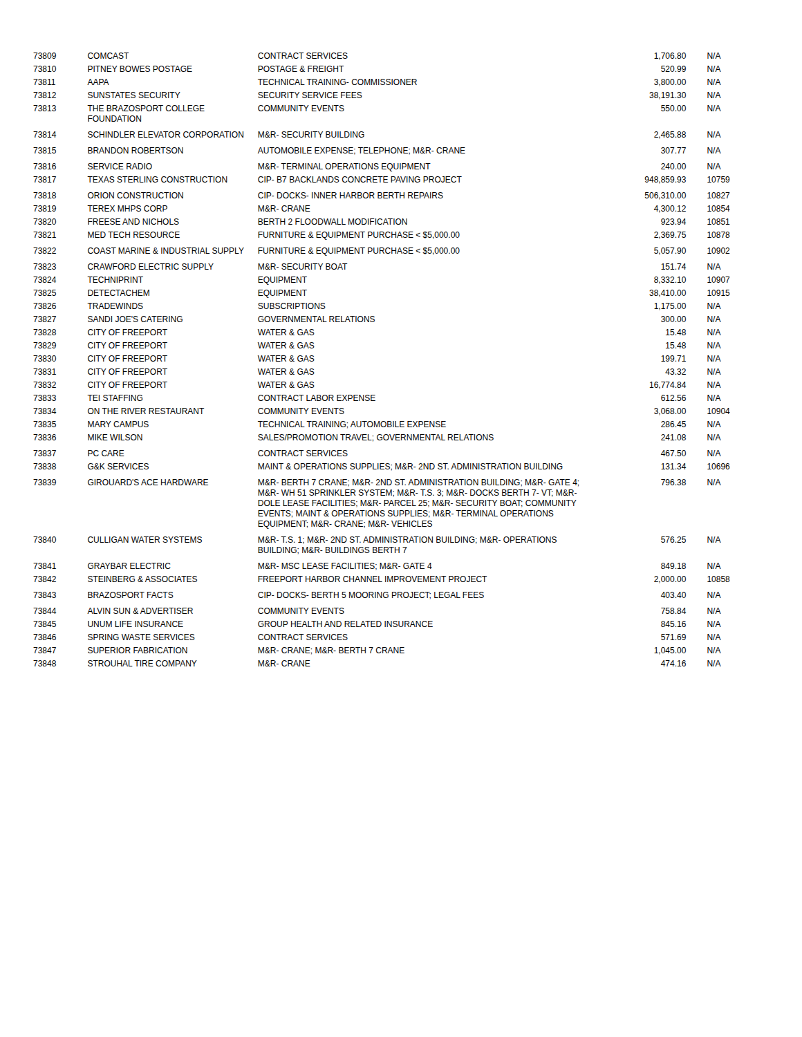| 73809 | COMCAST | CONTRACT SERVICES | 1,706.80 | N/A |
| 73810 | PITNEY BOWES POSTAGE | POSTAGE & FREIGHT | 520.99 | N/A |
| 73811 | AAPA | TECHNICAL TRAINING- COMMISSIONER | 3,800.00 | N/A |
| 73812 | SUNSTATES SECURITY | SECURITY SERVICE FEES | 38,191.30 | N/A |
| 73813 | THE BRAZOSPORT COLLEGE FOUNDATION | COMMUNITY EVENTS | 550.00 | N/A |
| 73814 | SCHINDLER ELEVATOR CORPORATION | M&R- SECURITY BUILDING | 2,465.88 | N/A |
| 73815 | BRANDON ROBERTSON | AUTOMOBILE EXPENSE; TELEPHONE; M&R- CRANE | 307.77 | N/A |
| 73816 | SERVICE RADIO | M&R- TERMINAL OPERATIONS EQUIPMENT | 240.00 | N/A |
| 73817 | TEXAS STERLING CONSTRUCTION | CIP- B7 BACKLANDS CONCRETE PAVING PROJECT | 948,859.93 | 10759 |
| 73818 | ORION CONSTRUCTION | CIP- DOCKS- INNER HARBOR BERTH REPAIRS | 506,310.00 | 10827 |
| 73819 | TEREX MHPS CORP | M&R- CRANE | 4,300.12 | 10854 |
| 73820 | FREESE AND NICHOLS | BERTH 2 FLOODWALL MODIFICATION | 923.94 | 10851 |
| 73821 | MED TECH RESOURCE | FURNITURE & EQUIPMENT PURCHASE < $5,000.00 | 2,369.75 | 10878 |
| 73822 | COAST MARINE & INDUSTRIAL SUPPLY | FURNITURE & EQUIPMENT PURCHASE < $5,000.00 | 5,057.90 | 10902 |
| 73823 | CRAWFORD ELECTRIC SUPPLY | M&R- SECURITY BOAT | 151.74 | N/A |
| 73824 | TECHNIPRINT | EQUIPMENT | 8,332.10 | 10907 |
| 73825 | DETECTACHEM | EQUIPMENT | 38,410.00 | 10915 |
| 73826 | TRADEWINDS | SUBSCRIPTIONS | 1,175.00 | N/A |
| 73827 | SANDI JOE'S CATERING | GOVERNMENTAL RELATIONS | 300.00 | N/A |
| 73828 | CITY OF FREEPORT | WATER & GAS | 15.48 | N/A |
| 73829 | CITY OF FREEPORT | WATER & GAS | 15.48 | N/A |
| 73830 | CITY OF FREEPORT | WATER & GAS | 199.71 | N/A |
| 73831 | CITY OF FREEPORT | WATER & GAS | 43.32 | N/A |
| 73832 | CITY OF FREEPORT | WATER & GAS | 16,774.84 | N/A |
| 73833 | TEI STAFFING | CONTRACT LABOR EXPENSE | 612.56 | N/A |
| 73834 | ON THE RIVER RESTAURANT | COMMUNITY EVENTS | 3,068.00 | 10904 |
| 73835 | MARY CAMPUS | TECHNICAL TRAINING; AUTOMOBILE EXPENSE | 286.45 | N/A |
| 73836 | MIKE WILSON | SALES/PROMOTION TRAVEL; GOVERNMENTAL RELATIONS | 241.08 | N/A |
| 73837 | PC CARE | CONTRACT SERVICES | 467.50 | N/A |
| 73838 | G&K SERVICES | MAINT & OPERATIONS SUPPLIES; M&R- 2ND ST. ADMINISTRATION BUILDING | 131.34 | 10696 |
| 73839 | GIROUARD'S ACE HARDWARE | M&R- BERTH 7 CRANE; M&R- 2ND ST. ADMINISTRATION BUILDING; M&R- GATE 4; M&R- WH 51 SPRINKLER SYSTEM; M&R- T.S. 3; M&R- DOCKS BERTH 7- VT; M&R- DOLE LEASE FACILITIES; M&R- PARCEL 25; M&R- SECURITY BOAT; COMMUNITY EVENTS; MAINT & OPERATIONS SUPPLIES; M&R- TERMINAL OPERATIONS EQUIPMENT; M&R- CRANE; M&R- VEHICLES | 796.38 | N/A |
| 73840 | CULLIGAN WATER SYSTEMS | M&R- T.S. 1; M&R- 2ND ST. ADMINISTRATION BUILDING; M&R- OPERATIONS BUILDING; M&R- BUILDINGS BERTH 7 | 576.25 | N/A |
| 73841 | GRAYBAR ELECTRIC | M&R- MSC LEASE FACILITIES; M&R- GATE 4 | 849.18 | N/A |
| 73842 | STEINBERG & ASSOCIATES | FREEPORT HARBOR CHANNEL IMPROVEMENT PROJECT | 2,000.00 | 10858 |
| 73843 | BRAZOSPORT FACTS | CIP- DOCKS- BERTH 5 MOORING PROJECT; LEGAL FEES | 403.40 | N/A |
| 73844 | ALVIN SUN & ADVERTISER | COMMUNITY EVENTS | 758.84 | N/A |
| 73845 | UNUM LIFE INSURANCE | GROUP HEALTH AND RELATED INSURANCE | 845.16 | N/A |
| 73846 | SPRING WASTE SERVICES | CONTRACT SERVICES | 571.69 | N/A |
| 73847 | SUPERIOR FABRICATION | M&R- CRANE; M&R- BERTH 7 CRANE | 1,045.00 | N/A |
| 73848 | STROUHAL TIRE COMPANY | M&R- CRANE | 474.16 | N/A |